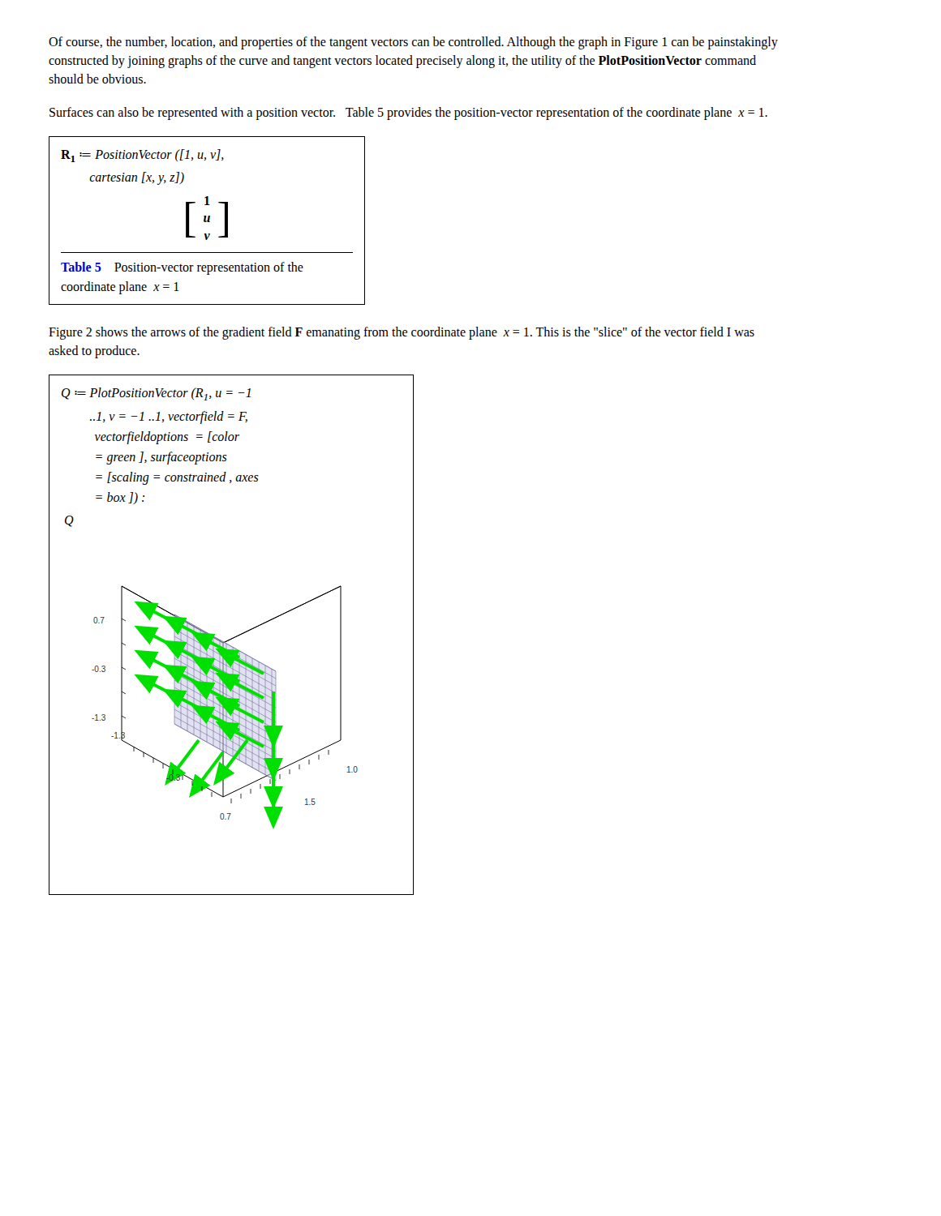Of course, the number, location, and properties of the tangent vectors can be controlled. Although the graph in Figure 1 can be painstakingly constructed by joining graphs of the curve and tangent vectors located precisely along it, the utility of the PlotPositionVector command should be obvious.
Surfaces can also be represented with a position vector. Table 5 provides the position-vector representation of the coordinate plane x = 1.
R1 ≔ PositionVector ([1, u, v],
cartesian [x, y, z])
[ 1 u v ]
Table 5 Position-vector representation of the coordinate plane x = 1
Figure 2 shows the arrows of the gradient field F emanating from the coordinate plane x = 1. This is the "slice" of the vector field I was asked to produce.
Q ≔ PlotPositionVector (R1, u = −1
..1, v = −1 ..1, vectorfield = F,
vectorfieldoptions = [color
= green ], surfaceoptions
= [scaling = constrained , axes
= box ]) :
Q
0.7 -0.3 -1.3 -1.3 -0.3 0.7 1.5 1.0